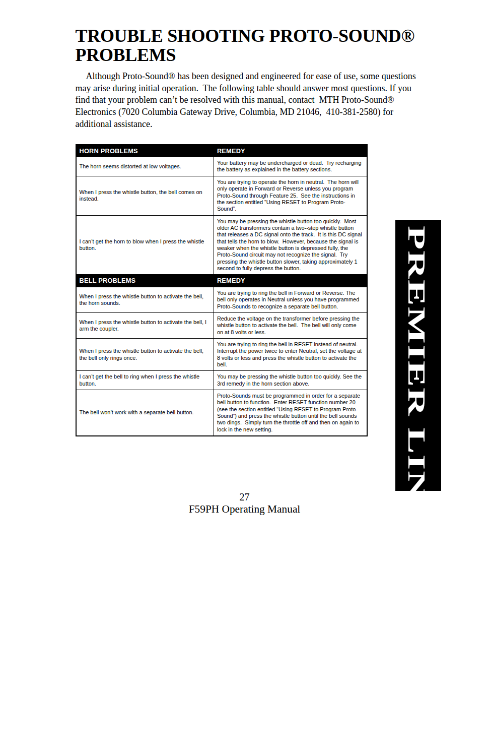TROUBLE SHOOTING PROTO-SOUND®
PROBLEMS
Although Proto-Sound® has been designed and engineered for ease of use, some questions may arise during initial operation. The following table should answer most questions. If you find that your problem can’t be resolved with this manual, contact MTH Proto-Sound® Electronics (7020 Columbia Gateway Drive, Columbia, MD 21046, 410-381-2580) for additional assistance.
| HORN PROBLEMS | REMEDY |
| --- | --- |
| The horn seems distorted at low voltages. | Your battery may be undercharged or dead. Try recharging the battery as explained in the battery sections. |
| When I press the whistle button, the bell comes on instead. | You are trying to operate the horn in neutral. The horn will only operate in Forward or Reverse unless you program Proto-Sound through Feature 25. See the instructions in the section entitled “Using RESET to Program Proto-Sound”. |
| I can’t get the horn to blow when I press the whistle button. | You may be pressing the whistle button too quickly. Most older AC transformers contain a two--step whistle button that releases a DC signal onto the track. It is this DC signal that tells the horn to blow. However, because the signal is weaker when the whistle button is depressed fully, the Proto-Sound circuit may not recognize the signal. Try pressing the whistle button slower, taking approximately 1 second to fully depress the button. |
| BELL PROBLEMS | REMEDY |
| When I press the whistle button to activate the bell, the horn sounds. | You are trying to ring the bell in Forward or Reverse. The bell only operates in Neutral unless you have programmed Proto-Sounds to recognize a separate bell button. |
| When I press the whistle button to activate the bell, I arm the coupler. | Reduce the voltage on the transformer before pressing the whistle button to activate the bell. The bell will only come on at 8 volts or less. |
| When I press the whistle button to activate the bell, the bell only rings once. | You are trying to ring the bell in RESET instead of neutral. Interrupt the power twice to enter Neutral, set the voltage at 8 volts or less and press the whistle button to activate the bell. |
| I can’t get the bell to ring when I press the whistle button. | You may be pressing the whistle button too quickly. See the 3rd remedy in the horn section above. |
| The bell won’t work with a separate bell button. | Proto-Sounds must be programmed in order for a separate bell button to function. Enter RESET function number 20 (see the section entitled “Using RESET to Program Proto-Sound”) and press the whistle button until the bell sounds two dings. Simply turn the throttle off and then on again to lock in the new setting. |
PREMIER LINE
27
F59PH Operating Manual